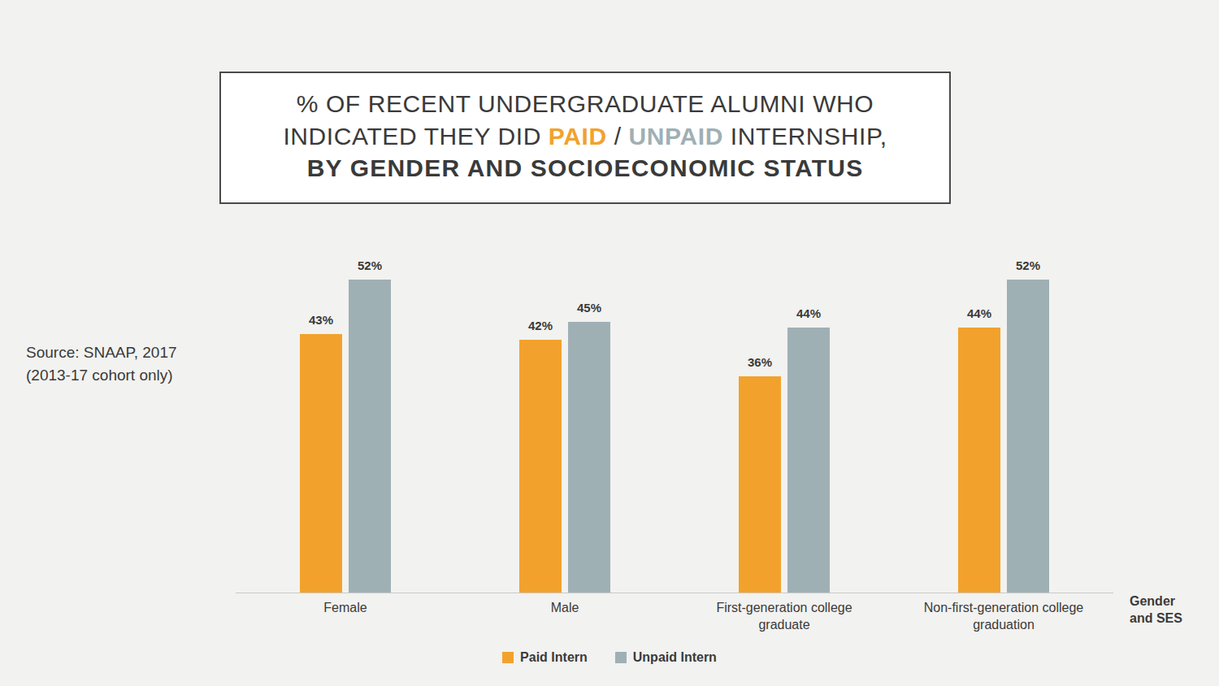% of Recent Undergraduate Alumni Who
Indicated They Did Paid / Unpaid Internship,
by Gender and Socioeconomic Status
Source: SNAAP, 2017
(2013-17 cohort only)
43%
52%
42%
45%
36%
44%
44%
52%
Female
Male
First-generation college
graduate
Non-first-generation college
graduation
Gender
and SES
Paid Intern
Unpaid Intern